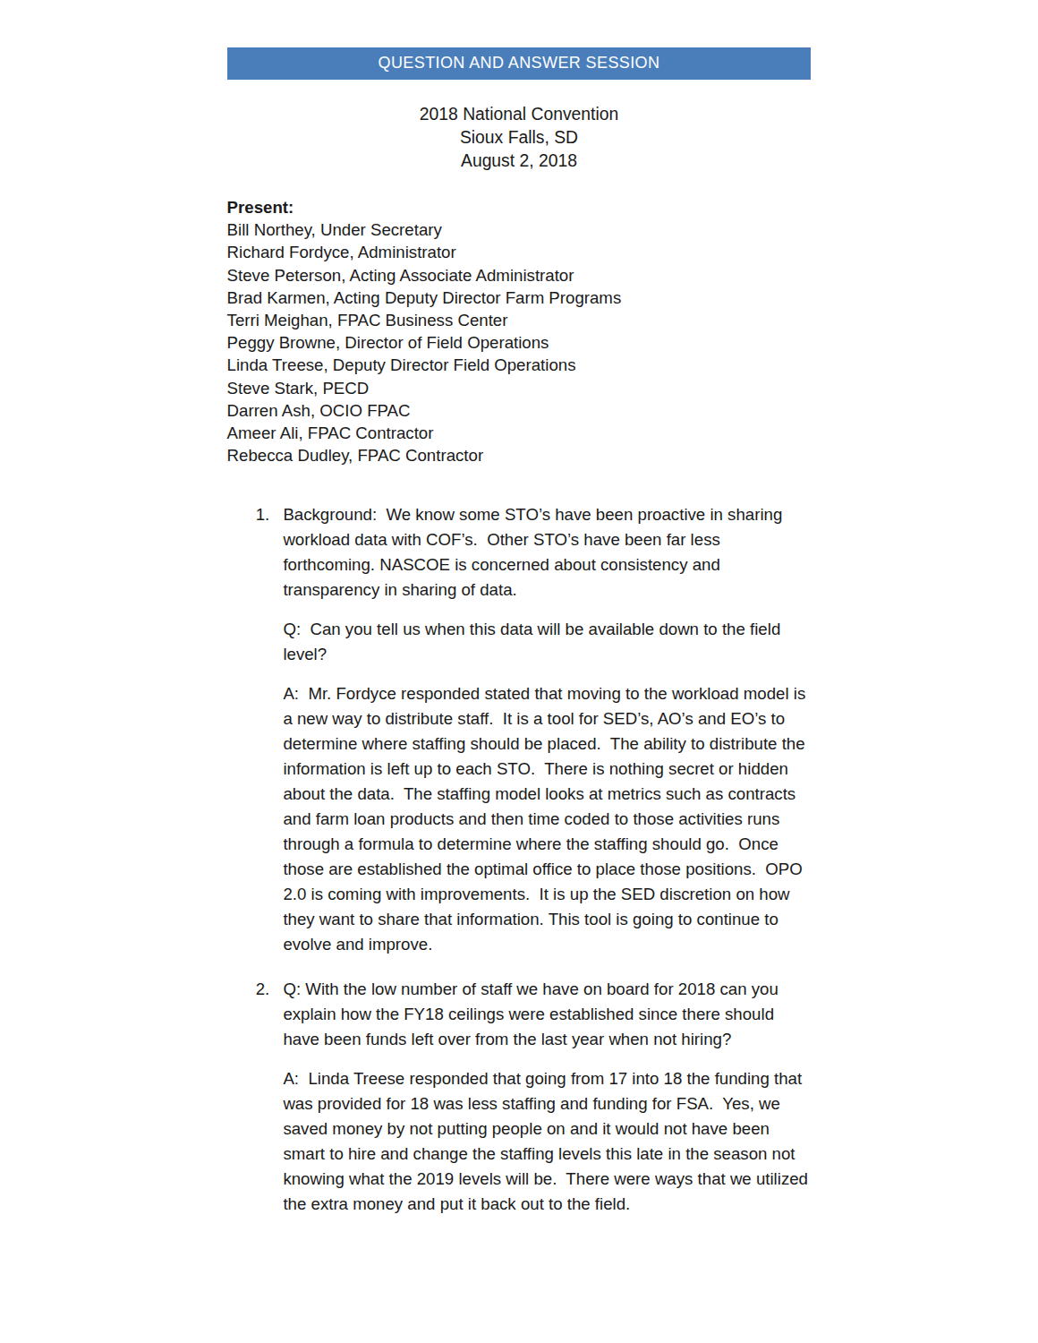QUESTION AND ANSWER SESSION
2018 National Convention
Sioux Falls, SD
August 2, 2018
Present:
Bill Northey, Under Secretary
Richard Fordyce, Administrator
Steve Peterson, Acting Associate Administrator
Brad Karmen, Acting Deputy Director Farm Programs
Terri Meighan, FPAC Business Center
Peggy Browne, Director of Field Operations
Linda Treese, Deputy Director Field Operations
Steve Stark, PECD
Darren Ash, OCIO FPAC
Ameer Ali, FPAC Contractor
Rebecca Dudley, FPAC Contractor
Background: We know some STO’s have been proactive in sharing workload data with COF’s. Other STO’s have been far less forthcoming. NASCOE is concerned about consistency and transparency in sharing of data.
Q: Can you tell us when this data will be available down to the field level?
A: Mr. Fordyce responded stated that moving to the workload model is a new way to distribute staff. It is a tool for SED’s, AO’s and EO’s to determine where staffing should be placed. The ability to distribute the information is left up to each STO. There is nothing secret or hidden about the data. The staffing model looks at metrics such as contracts and farm loan products and then time coded to those activities runs through a formula to determine where the staffing should go. Once those are established the optimal office to place those positions. OPO 2.0 is coming with improvements. It is up the SED discretion on how they want to share that information. This tool is going to continue to evolve and improve.
Q: With the low number of staff we have on board for 2018 can you explain how the FY18 ceilings were established since there should have been funds left over from the last year when not hiring?
A: Linda Treese responded that going from 17 into 18 the funding that was provided for 18 was less staffing and funding for FSA. Yes, we saved money by not putting people on and it would not have been smart to hire and change the staffing levels this late in the season not knowing what the 2019 levels will be. There were ways that we utilized the extra money and put it back out to the field.